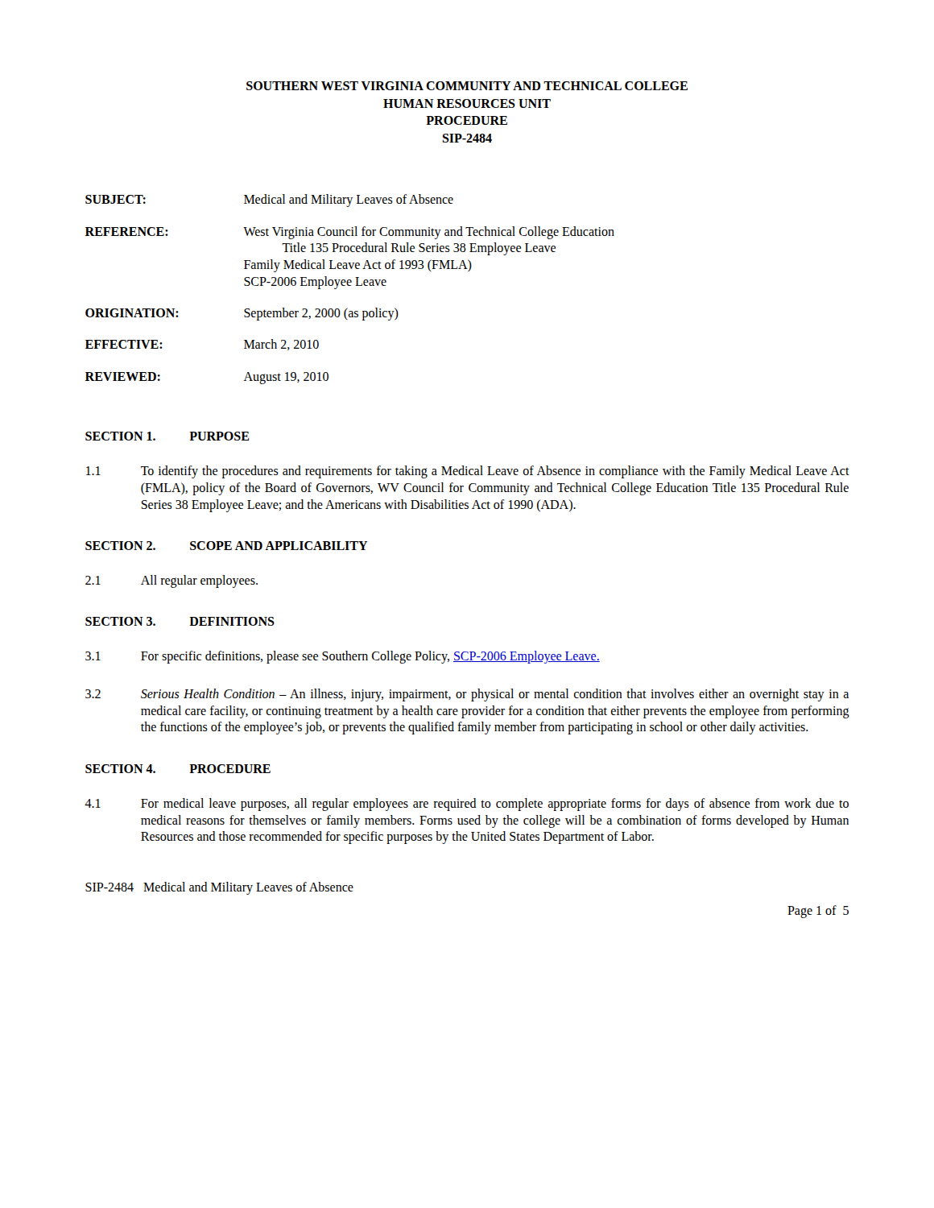SOUTHERN WEST VIRGINIA COMMUNITY AND TECHNICAL COLLEGE
HUMAN RESOURCES UNIT
PROCEDURE
SIP-2484
| SUBJECT: | Medical and Military Leaves of Absence |
| REFERENCE: | West Virginia Council for Community and Technical College Education Title 135 Procedural Rule Series 38 Employee Leave Family Medical Leave Act of 1993 (FMLA) SCP-2006 Employee Leave |
| ORIGINATION: | September 2, 2000 (as policy) |
| EFFECTIVE: | March 2, 2010 |
| REVIEWED: | August 19, 2010 |
SECTION 1. PURPOSE
1.1
To identify the procedures and requirements for taking a Medical Leave of Absence in compliance with the Family Medical Leave Act (FMLA), policy of the Board of Governors, WV Council for Community and Technical College Education Title 135 Procedural Rule Series 38 Employee Leave; and the Americans with Disabilities Act of 1990 (ADA).
SECTION 2. SCOPE AND APPLICABILITY
2.1
All regular employees.
SECTION 3. DEFINITIONS
3.1
For specific definitions, please see Southern College Policy, SCP-2006 Employee Leave.
3.2
Serious Health Condition – An illness, injury, impairment, or physical or mental condition that involves either an overnight stay in a medical care facility, or continuing treatment by a health care provider for a condition that either prevents the employee from performing the functions of the employee’s job, or prevents the qualified family member from participating in school or other daily activities.
SECTION 4. PROCEDURE
4.1
For medical leave purposes, all regular employees are required to complete appropriate forms for days of absence from work due to medical reasons for themselves or family members. Forms used by the college will be a combination of forms developed by Human Resources and those recommended for specific purposes by the United States Department of Labor.
SIP-2484 Medical and Military Leaves of Absence
Page 1 of 5